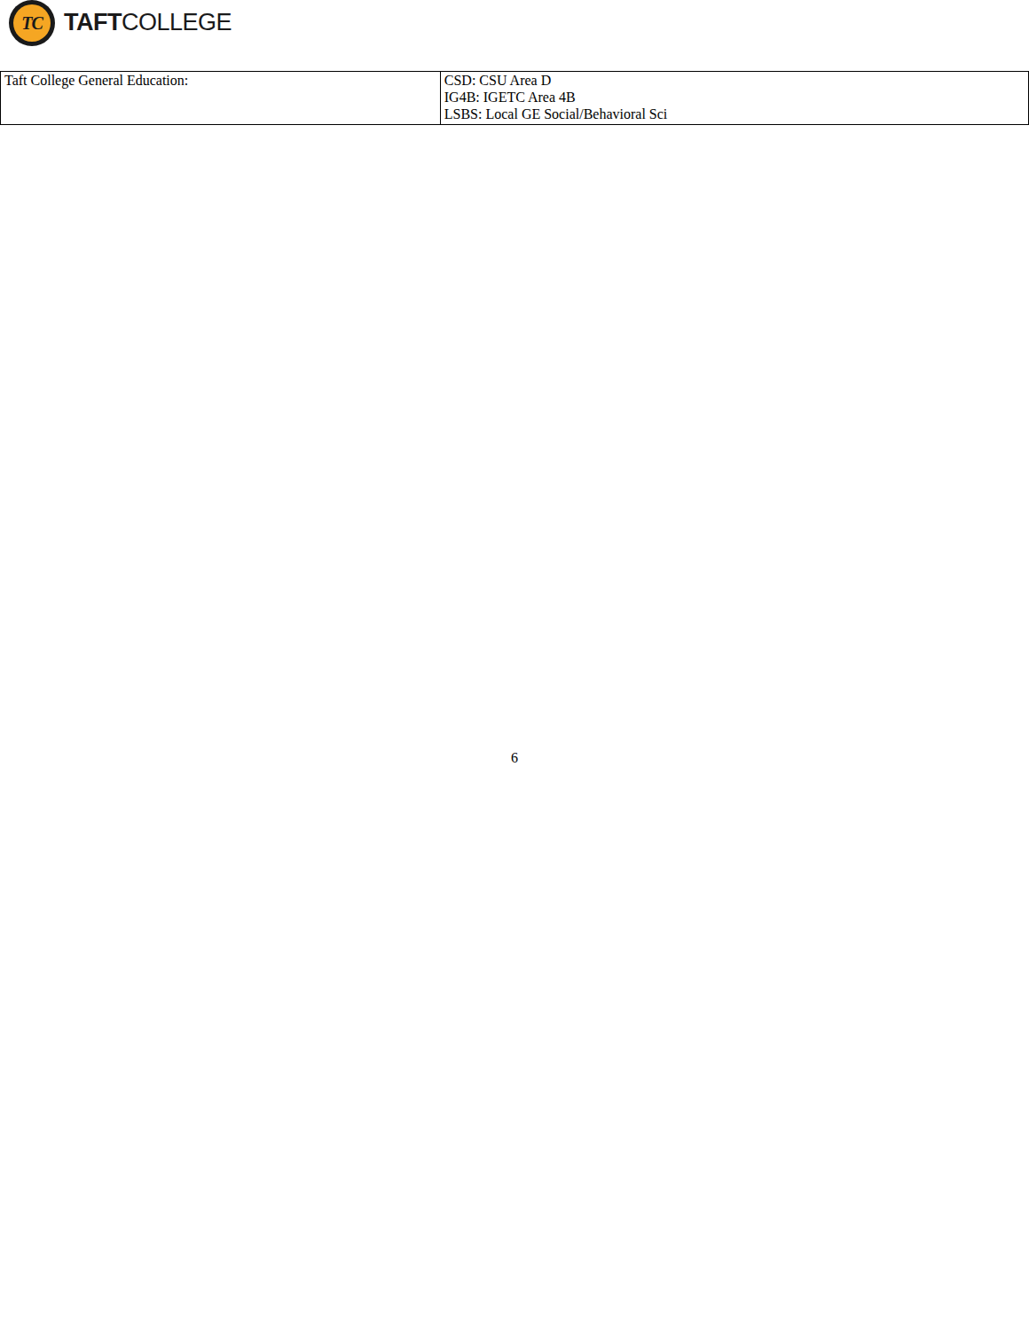TAFT COLLEGE
| Taft College General Education: | CSD: CSU Area D IG4B: IGETC Area 4B LSBS: Local GE Social/Behavioral Sci |
6